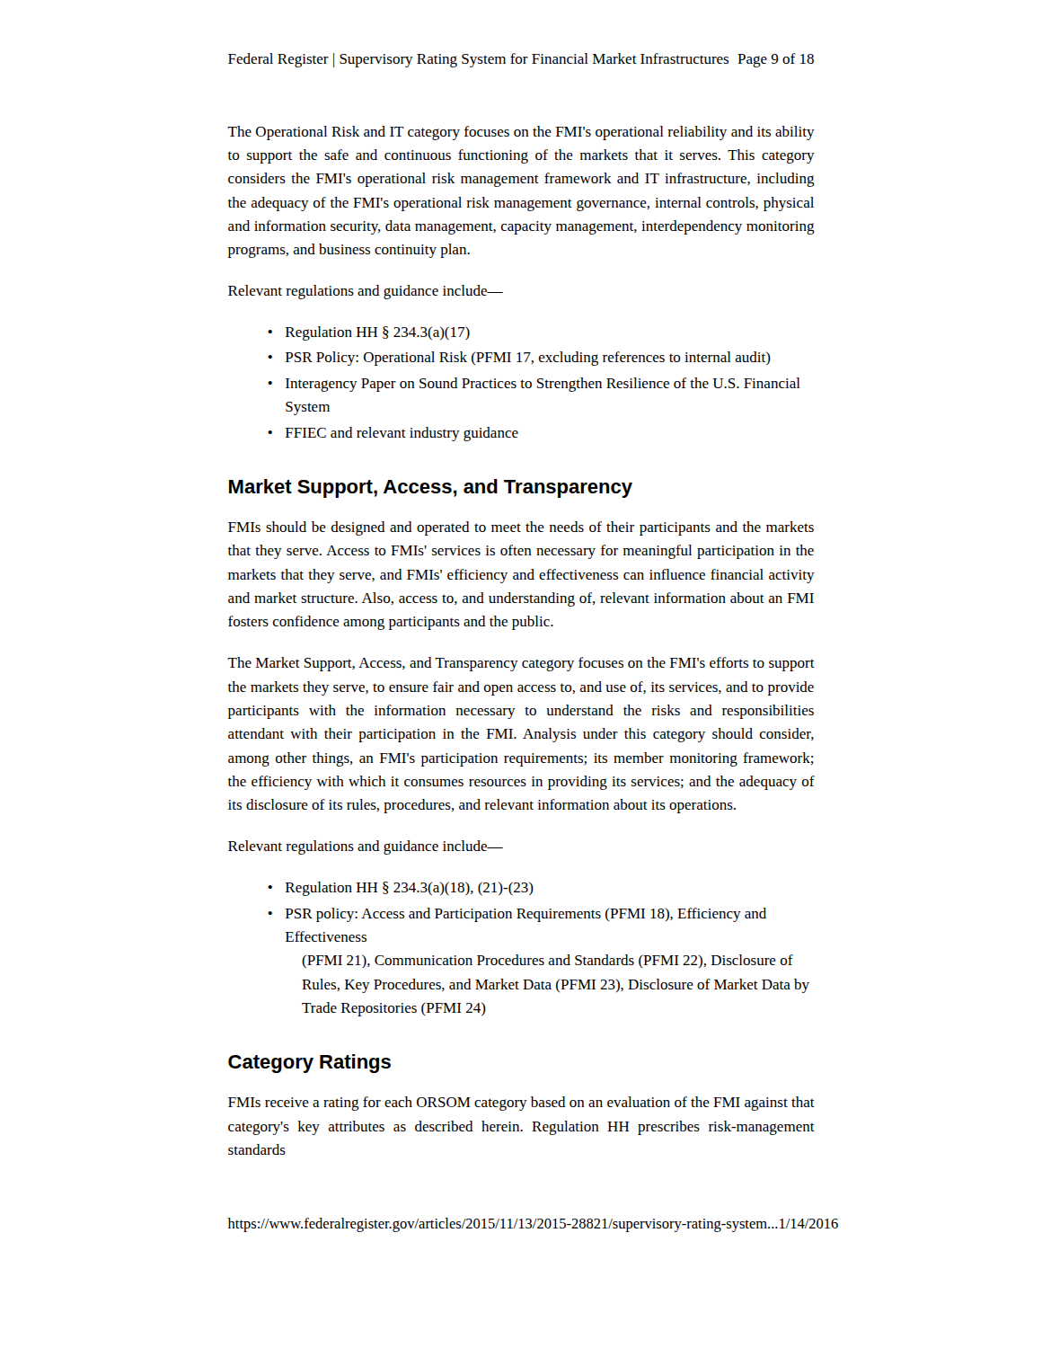Federal Register | Supervisory Rating System for Financial Market Infrastructures
Page 9 of 18
The Operational Risk and IT category focuses on the FMI's operational reliability and its ability to support the safe and continuous functioning of the markets that it serves. This category considers the FMI's operational risk management framework and IT infrastructure, including the adequacy of the FMI's operational risk management governance, internal controls, physical and information security, data management, capacity management, interdependency monitoring programs, and business continuity plan.
Relevant regulations and guidance include—
Regulation HH § 234.3(a)(17)
PSR Policy: Operational Risk (PFMI 17, excluding references to internal audit)
Interagency Paper on Sound Practices to Strengthen Resilience of the U.S. Financial System
FFIEC and relevant industry guidance
Market Support, Access, and Transparency
FMIs should be designed and operated to meet the needs of their participants and the markets that they serve. Access to FMIs' services is often necessary for meaningful participation in the markets that they serve, and FMIs' efficiency and effectiveness can influence financial activity and market structure. Also, access to, and understanding of, relevant information about an FMI fosters confidence among participants and the public.
The Market Support, Access, and Transparency category focuses on the FMI's efforts to support the markets they serve, to ensure fair and open access to, and use of, its services, and to provide participants with the information necessary to understand the risks and responsibilities attendant with their participation in the FMI. Analysis under this category should consider, among other things, an FMI's participation requirements; its member monitoring framework; the efficiency with which it consumes resources in providing its services; and the adequacy of its disclosure of its rules, procedures, and relevant information about its operations.
Relevant regulations and guidance include—
Regulation HH § 234.3(a)(18), (21)-(23)
PSR policy: Access and Participation Requirements (PFMI 18), Efficiency and Effectiveness (PFMI 21), Communication Procedures and Standards (PFMI 22), Disclosure of Rules, Key Procedures, and Market Data (PFMI 23), Disclosure of Market Data by Trade Repositories (PFMI 24)
Category Ratings
FMIs receive a rating for each ORSOM category based on an evaluation of the FMI against that category's key attributes as described herein. Regulation HH prescribes risk-management standards
https://www.federalregister.gov/articles/2015/11/13/2015-28821/supervisory-rating-system...
1/14/2016